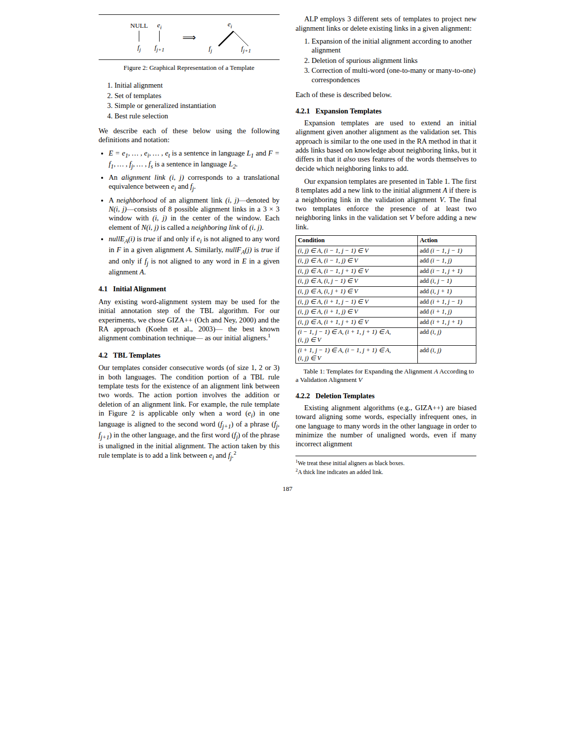| NULL | e i |
| f j | f j+1 |
⟹
ei
fj fj+1
Figure 2: Graphical Representation of a Template
Initial alignment
Set of templates
Simple or generalized instantiation
Best rule selection
We describe each of these below using the following definitions and notation:
E = e1, … , ei, … , et is a sentence in language L1 and F = f1, … , fj, … , fs is a sentence in language L2.
An alignment link (i, j) corresponds to a translational equivalence between ei and fj.
A neighborhood of an alignment link (i, j)—denoted by N(i, j)—consists of 8 possible alignment links in a 3 × 3 window with (i, j) in the center of the window. Each element of N(i, j) is called a neighboring link of (i, j).
nullEA(i) is true if and only if ei is not aligned to any word in F in a given alignment A. Similarly, nullFA(j) is true if and only if fj is not aligned to any word in E in a given alignment A.
4.1 Initial Alignment
Any existing word-alignment system may be used for the initial annotation step of the TBL algorithm. For our experiments, we chose GIZA++ (Och and Ney, 2000) and the RA approach (Koehn et al., 2003)— the best known alignment combination technique— as our initial aligners.1
4.2 TBL Templates
Our templates consider consecutive words (of size 1, 2 or 3) in both languages. The condition portion of a TBL rule template tests for the existence of an alignment link between two words. The action portion involves the addition or deletion of an alignment link. For example, the rule template in Figure 2 is applicable only when a word (ei) in one language is aligned to the second word (fj+1) of a phrase (fj, fj+1) in the other language, and the first word (fj) of the phrase is unaligned in the initial alignment. The action taken by this rule template is to add a link between ei and fj.2
ALP employs 3 different sets of templates to project new alignment links or delete existing links in a given alignment:
Expansion of the initial alignment according to another alignment
Deletion of spurious alignment links
Correction of multi-word (one-to-many or many-to-one) correspondences
Each of these is described below.
4.2.1 Expansion Templates
Expansion templates are used to extend an initial alignment given another alignment as the validation set. This approach is similar to the one used in the RA method in that it adds links based on knowledge about neighboring links, but it differs in that it also uses features of the words themselves to decide which neighboring links to add.
Our expansion templates are presented in Table 1. The first 8 templates add a new link to the initial alignment A if there is a neighboring link in the validation alignment V. The final two templates enforce the presence of at least two neighboring links in the validation set V before adding a new link.
| Condition | Action |
| --- | --- |
| (i, j) ∈ A, (i − 1, j − 1) ∈ V | add (i − 1, j − 1) |
| (i, j) ∈ A, (i − 1, j) ∈ V | add (i − 1, j) |
| (i, j) ∈ A, (i − 1, j + 1) ∈ V | add (i − 1, j + 1) |
| (i, j) ∈ A, (i, j − 1) ∈ V | add (i, j − 1) |
| (i, j) ∈ A, (i, j + 1) ∈ V | add (i, j + 1) |
| (i, j) ∈ A, (i + 1, j − 1) ∈ V | add (i + 1, j − 1) |
| (i, j) ∈ A, (i + 1, j) ∈ V | add (i + 1, j) |
| (i, j) ∈ A, (i + 1, j + 1) ∈ V | add (i + 1, j + 1) |
| (i − 1, j − 1) ∈ A, (i + 1, j + 1) ∈ A, (i, j) ∈ V | add (i, j) |
| (i + 1, j − 1) ∈ A, (i − 1, j + 1) ∈ A, (i, j) ∈ V | add (i, j) |
Table 1: Templates for Expanding the Alignment A According to a Validation Alignment V
4.2.2 Deletion Templates
Existing alignment algorithms (e.g., GIZA++) are biased toward aligning some words, especially infrequent ones, in one language to many words in the other language in order to minimize the number of unaligned words, even if many incorrect alignment
1We treat these initial aligners as black boxes.
2A thick line indicates an added link.
187